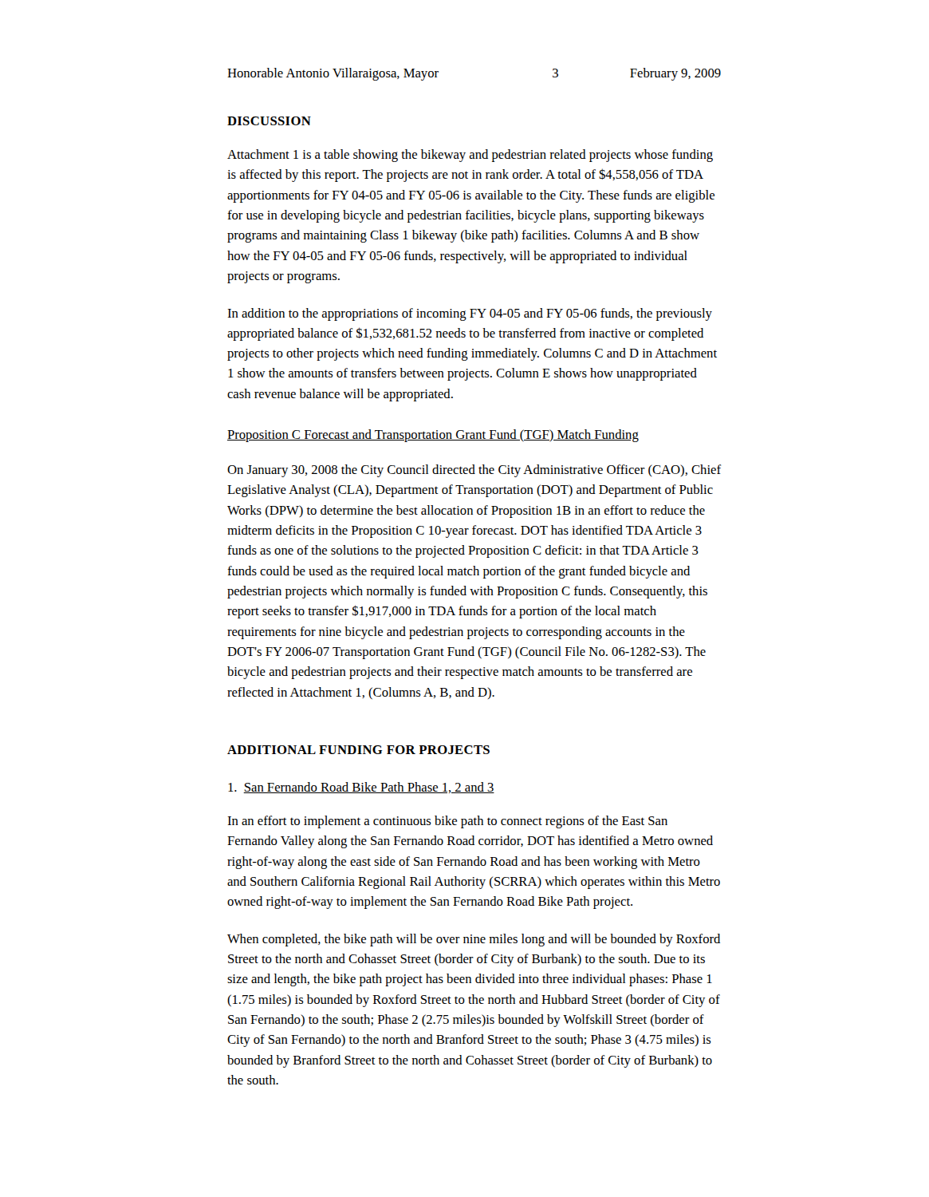Honorable Antonio Villaraigosa, Mayor 3 February 9, 2009
DISCUSSION
Attachment 1 is a table showing the bikeway and pedestrian related projects whose funding is affected by this report. The projects are not in rank order. A total of $4,558,056 of TDA apportionments for FY 04-05 and FY 05-06 is available to the City. These funds are eligible for use in developing bicycle and pedestrian facilities, bicycle plans, supporting bikeways programs and maintaining Class 1 bikeway (bike path) facilities. Columns A and B show how the FY 04-05 and FY 05-06 funds, respectively, will be appropriated to individual projects or programs.
In addition to the appropriations of incoming FY 04-05 and FY 05-06 funds, the previously appropriated balance of $1,532,681.52 needs to be transferred from inactive or completed projects to other projects which need funding immediately. Columns C and D in Attachment 1 show the amounts of transfers between projects. Column E shows how unappropriated cash revenue balance will be appropriated.
Proposition C Forecast and Transportation Grant Fund (TGF) Match Funding
On January 30, 2008 the City Council directed the City Administrative Officer (CAO), Chief Legislative Analyst (CLA), Department of Transportation (DOT) and Department of Public Works (DPW) to determine the best allocation of Proposition 1B in an effort to reduce the midterm deficits in the Proposition C 10-year forecast. DOT has identified TDA Article 3 funds as one of the solutions to the projected Proposition C deficit: in that TDA Article 3 funds could be used as the required local match portion of the grant funded bicycle and pedestrian projects which normally is funded with Proposition C funds. Consequently, this report seeks to transfer $1,917,000 in TDA funds for a portion of the local match requirements for nine bicycle and pedestrian projects to corresponding accounts in the DOT's FY 2006-07 Transportation Grant Fund (TGF) (Council File No. 06-1282-S3). The bicycle and pedestrian projects and their respective match amounts to be transferred are reflected in Attachment 1, (Columns A, B, and D).
ADDITIONAL FUNDING FOR PROJECTS
1. San Fernando Road Bike Path Phase 1, 2 and 3
In an effort to implement a continuous bike path to connect regions of the East San Fernando Valley along the San Fernando Road corridor, DOT has identified a Metro owned right-of-way along the east side of San Fernando Road and has been working with Metro and Southern California Regional Rail Authority (SCRRA) which operates within this Metro owned right-of-way to implement the San Fernando Road Bike Path project.
When completed, the bike path will be over nine miles long and will be bounded by Roxford Street to the north and Cohasset Street (border of City of Burbank) to the south. Due to its size and length, the bike path project has been divided into three individual phases: Phase 1 (1.75 miles) is bounded by Roxford Street to the north and Hubbard Street (border of City of San Fernando) to the south; Phase 2 (2.75 miles)is bounded by Wolfskill Street (border of City of San Fernando) to the north and Branford Street to the south; Phase 3 (4.75 miles) is bounded by Branford Street to the north and Cohasset Street (border of City of Burbank) to the south.